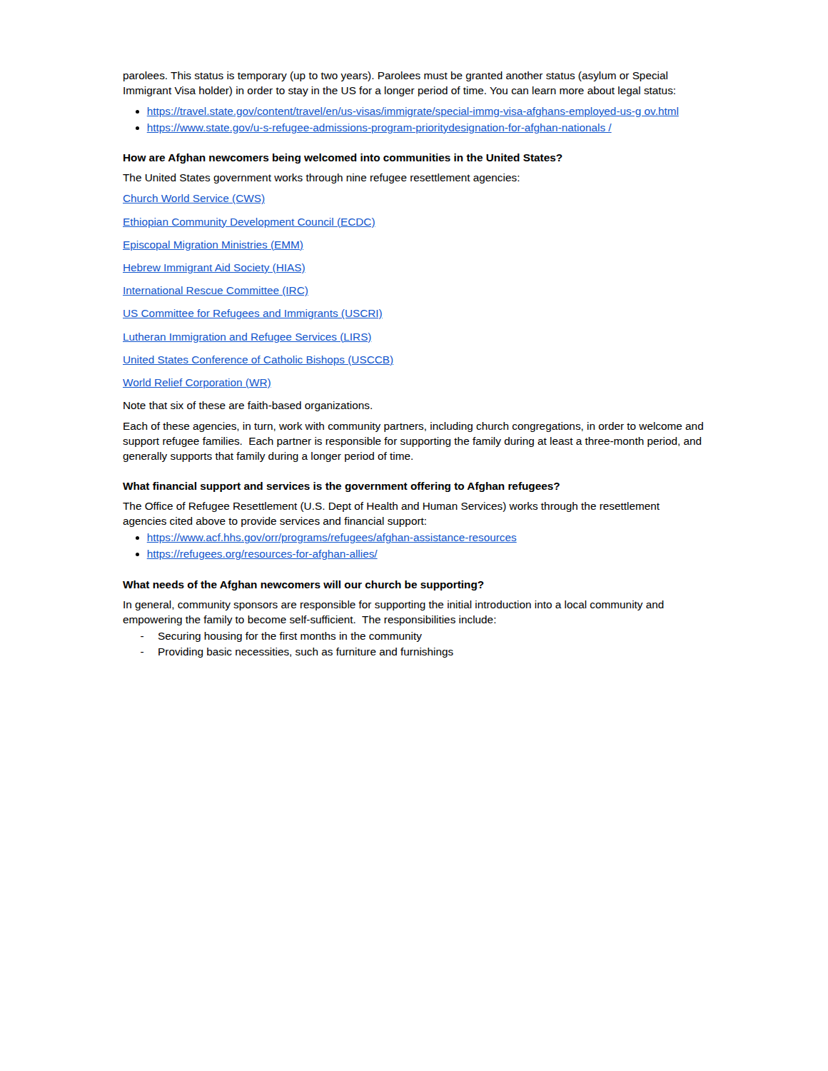parolees. This status is temporary (up to two years). Parolees must be granted another status (asylum or Special Immigrant Visa holder) in order to stay in the US for a longer period of time. You can learn more about legal status:
https://travel.state.gov/content/travel/en/us-visas/immigrate/special-immg-visa-afghans-employed-us-g ov.html
https://www.state.gov/u-s-refugee-admissions-program-prioritydesignation-for-afghan-nationals /
How are Afghan newcomers being welcomed into communities in the United States?
The United States government works through nine refugee resettlement agencies:
Church World Service (CWS)
Ethiopian Community Development Council (ECDC)
Episcopal Migration Ministries (EMM)
Hebrew Immigrant Aid Society (HIAS)
International Rescue Committee (IRC)
US Committee for Refugees and Immigrants (USCRI)
Lutheran Immigration and Refugee Services (LIRS)
United States Conference of Catholic Bishops (USCCB)
World Relief Corporation (WR)
Note that six of these are faith-based organizations.
Each of these agencies, in turn, work with community partners, including church congregations, in order to welcome and support refugee families. Each partner is responsible for supporting the family during at least a three-month period, and generally supports that family during a longer period of time.
What financial support and services is the government offering to Afghan refugees?
The Office of Refugee Resettlement (U.S. Dept of Health and Human Services) works through the resettlement agencies cited above to provide services and financial support:
https://www.acf.hhs.gov/orr/programs/refugees/afghan-assistance-resources
https://refugees.org/resources-for-afghan-allies/
What needs of the Afghan newcomers will our church be supporting?
In general, community sponsors are responsible for supporting the initial introduction into a local community and empowering the family to become self-sufficient. The responsibilities include:
Securing housing for the first months in the community
Providing basic necessities, such as furniture and furnishings